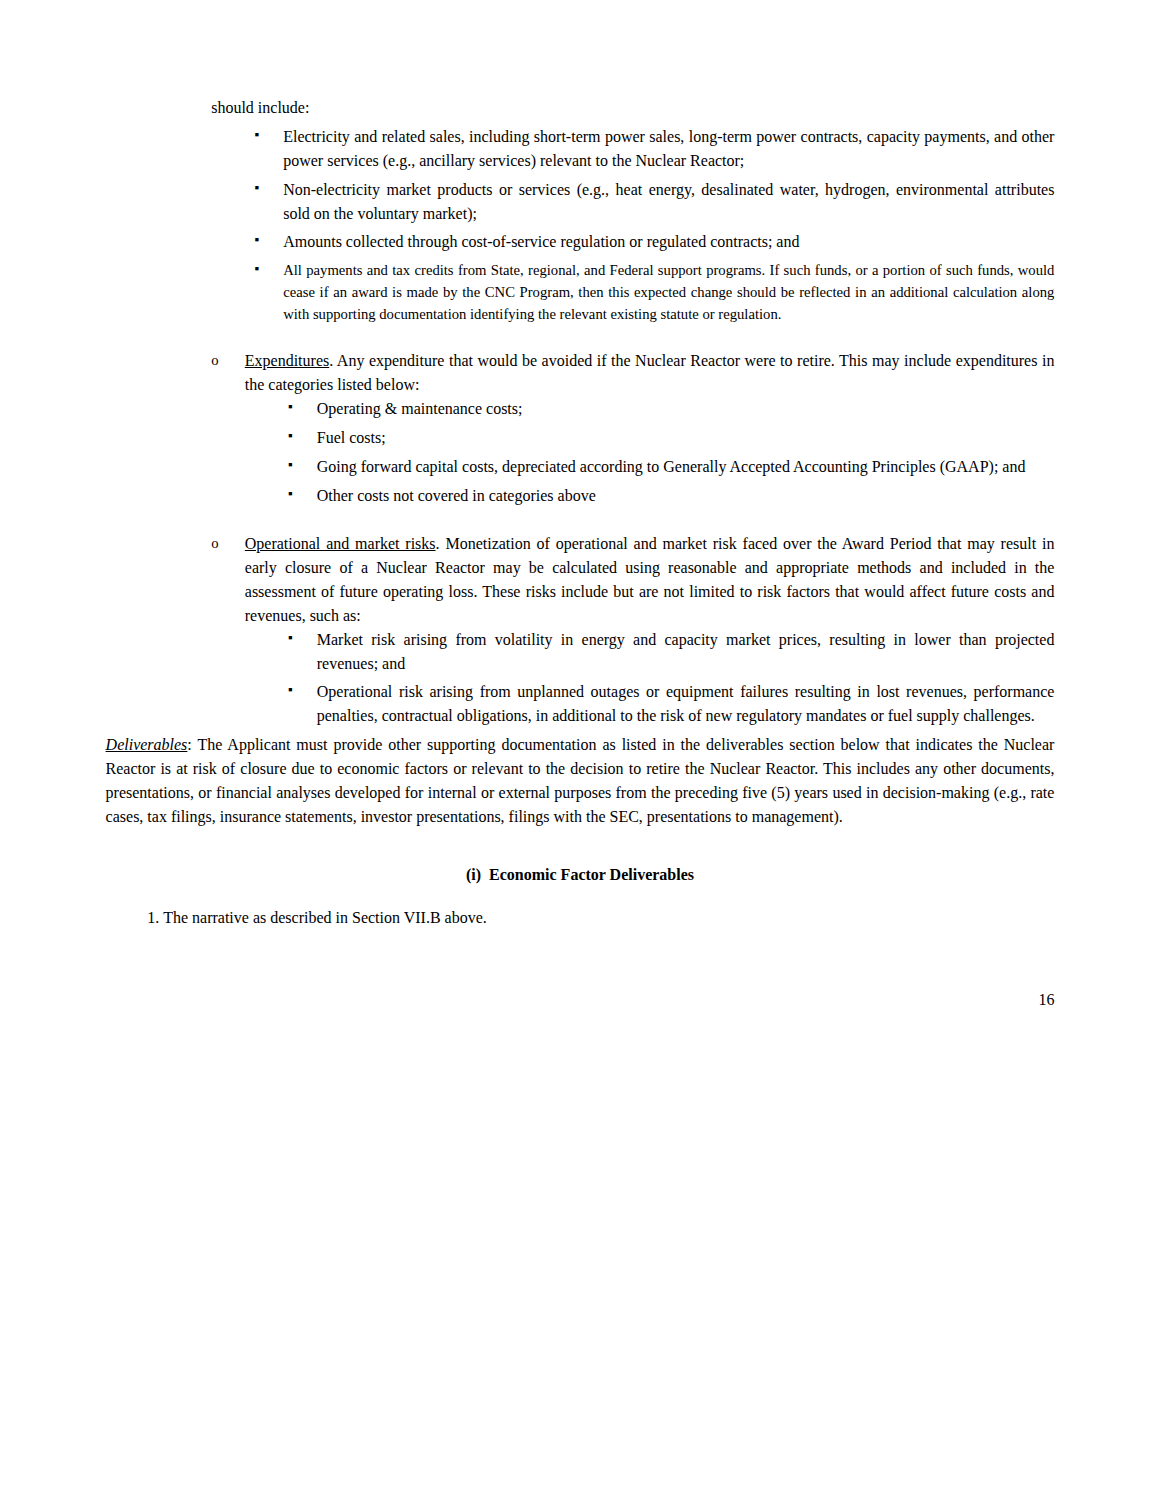should include:
Electricity and related sales, including short-term power sales, long-term power contracts, capacity payments, and other power services (e.g., ancillary services) relevant to the Nuclear Reactor;
Non-electricity market products or services (e.g., heat energy, desalinated water, hydrogen, environmental attributes sold on the voluntary market);
Amounts collected through cost-of-service regulation or regulated contracts; and
All payments and tax credits from State, regional, and Federal support programs. If such funds, or a portion of such funds, would cease if an award is made by the CNC Program, then this expected change should be reflected in an additional calculation along with supporting documentation identifying the relevant existing statute or regulation.
Expenditures. Any expenditure that would be avoided if the Nuclear Reactor were to retire. This may include expenditures in the categories listed below:
Operating & maintenance costs;
Fuel costs;
Going forward capital costs, depreciated according to Generally Accepted Accounting Principles (GAAP); and
Other costs not covered in categories above
Operational and market risks. Monetization of operational and market risk faced over the Award Period that may result in early closure of a Nuclear Reactor may be calculated using reasonable and appropriate methods and included in the assessment of future operating loss. These risks include but are not limited to risk factors that would affect future costs and revenues, such as:
Market risk arising from volatility in energy and capacity market prices, resulting in lower than projected revenues; and
Operational risk arising from unplanned outages or equipment failures resulting in lost revenues, performance penalties, contractual obligations, in additional to the risk of new regulatory mandates or fuel supply challenges.
Deliverables: The Applicant must provide other supporting documentation as listed in the deliverables section below that indicates the Nuclear Reactor is at risk of closure due to economic factors or relevant to the decision to retire the Nuclear Reactor. This includes any other documents, presentations, or financial analyses developed for internal or external purposes from the preceding five (5) years used in decision-making (e.g., rate cases, tax filings, insurance statements, investor presentations, filings with the SEC, presentations to management).
(i) Economic Factor Deliverables
The narrative as described in Section VII.B above.
16